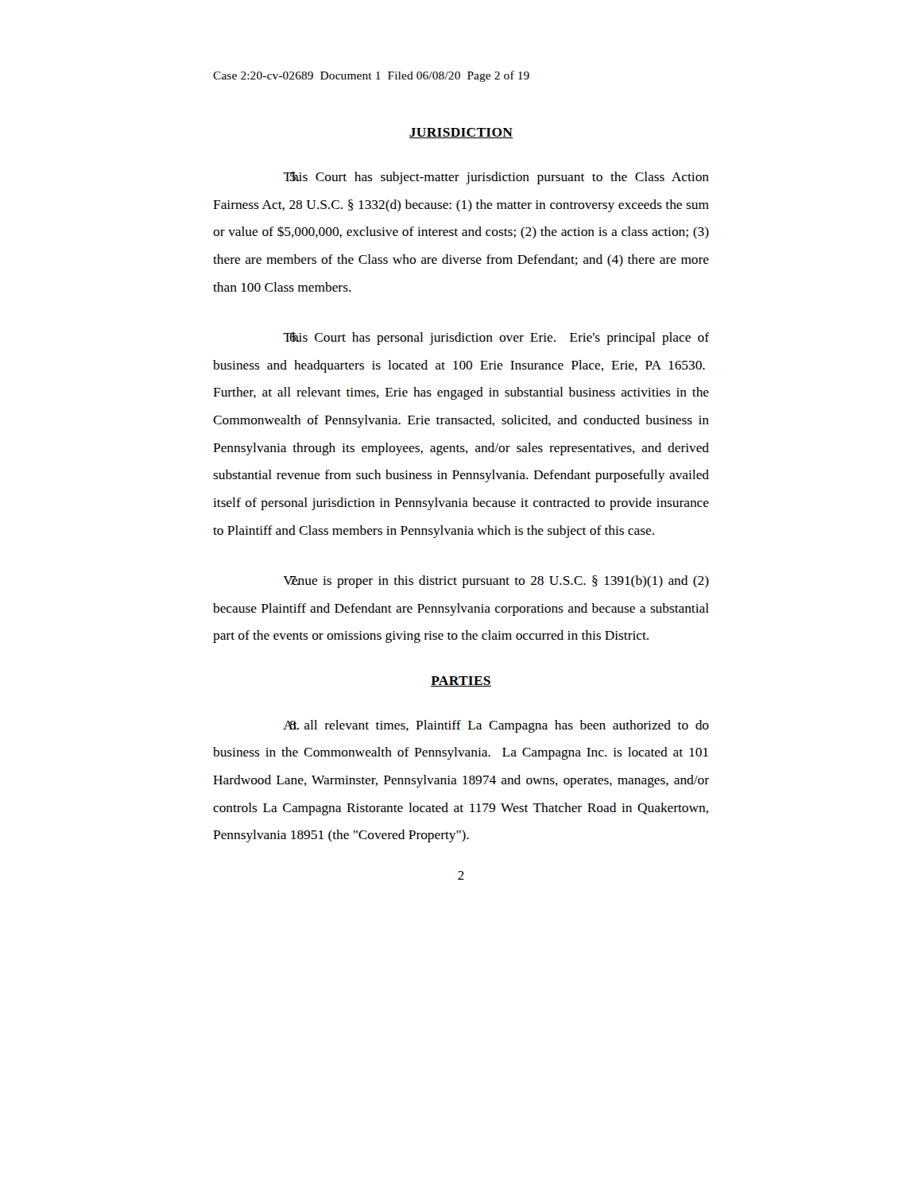Case 2:20-cv-02689 Document 1 Filed 06/08/20 Page 2 of 19
JURISDICTION
5. This Court has subject-matter jurisdiction pursuant to the Class Action Fairness Act, 28 U.S.C. § 1332(d) because: (1) the matter in controversy exceeds the sum or value of $5,000,000, exclusive of interest and costs; (2) the action is a class action; (3) there are members of the Class who are diverse from Defendant; and (4) there are more than 100 Class members.
6. This Court has personal jurisdiction over Erie. Erie's principal place of business and headquarters is located at 100 Erie Insurance Place, Erie, PA 16530. Further, at all relevant times, Erie has engaged in substantial business activities in the Commonwealth of Pennsylvania. Erie transacted, solicited, and conducted business in Pennsylvania through its employees, agents, and/or sales representatives, and derived substantial revenue from such business in Pennsylvania. Defendant purposefully availed itself of personal jurisdiction in Pennsylvania because it contracted to provide insurance to Plaintiff and Class members in Pennsylvania which is the subject of this case.
7. Venue is proper in this district pursuant to 28 U.S.C. § 1391(b)(1) and (2) because Plaintiff and Defendant are Pennsylvania corporations and because a substantial part of the events or omissions giving rise to the claim occurred in this District.
PARTIES
8. At all relevant times, Plaintiff La Campagna has been authorized to do business in the Commonwealth of Pennsylvania. La Campagna Inc. is located at 101 Hardwood Lane, Warminster, Pennsylvania 18974 and owns, operates, manages, and/or controls La Campagna Ristorante located at 1179 West Thatcher Road in Quakertown, Pennsylvania 18951 (the "Covered Property").
2